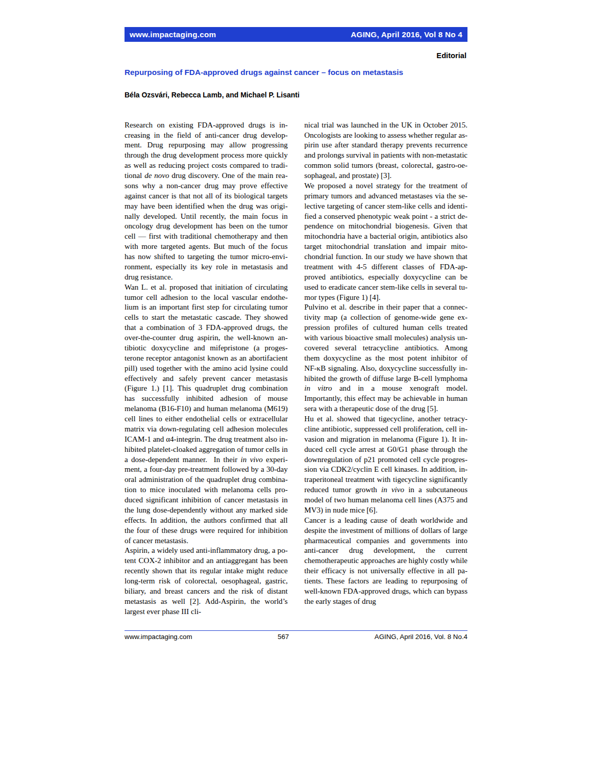www.impactaging.com AGING, April 2016, Vol 8 No 4
Editorial
Repurposing of FDA-approved drugs against cancer – focus on metastasis
Béla Ozsvári, Rebecca Lamb, and Michael P. Lisanti
Research on existing FDA-approved drugs is increasing in the field of anti-cancer drug development. Drug repurposing may allow progressing through the drug development process more quickly as well as reducing project costs compared to traditional de novo drug discovery. One of the main reasons why a non-cancer drug may prove effective against cancer is that not all of its biological targets may have been identified when the drug was originally developed. Until recently, the main focus in oncology drug development has been on the tumor cell — first with traditional chemotherapy and then with more targeted agents. But much of the focus has now shifted to targeting the tumor micro-environment, especially its key role in metastasis and drug resistance.
Wan L. et al. proposed that initiation of circulating tumor cell adhesion to the local vascular endothelium is an important first step for circulating tumor cells to start the metastatic cascade. They showed that a combination of 3 FDA-approved drugs, the over-the-counter drug aspirin, the well-known antibiotic doxycycline and mifepristone (a progesterone receptor antagonist known as an abortifacient pill) used together with the amino acid lysine could effectively and safely prevent cancer metastasis (Figure 1.) [1]. This quadruplet drug combination has successfully inhibited adhesion of mouse melanoma (B16-F10) and human melanoma (M619) cell lines to either endothelial cells or extracellular matrix via down-regulating cell adhesion molecules ICAM-1 and α4-integrin. The drug treatment also inhibited platelet-cloaked aggregation of tumor cells in a dose-dependent manner. In their in vivo experiment, a four-day pre-treatment followed by a 30-day oral administration of the quadruplet drug combination to mice inoculated with melanoma cells produced significant inhibition of cancer metastasis in the lung dose-dependently without any marked side effects. In addition, the authors confirmed that all the four of these drugs were required for inhibition of cancer metastasis.
Aspirin, a widely used anti-inflammatory drug, a potent COX-2 inhibitor and an antiaggregant has been recently shown that its regular intake might reduce long-term risk of colorectal, oesophageal, gastric, biliary, and breast cancers and the risk of distant metastasis as well [2]. Add-Aspirin, the world’s largest ever phase III cli-
nical trial was launched in the UK in October 2015. Oncologists are looking to assess whether regular aspirin use after standard therapy prevents recurrence and prolongs survival in patients with non-metastatic common solid tumors (breast, colorectal, gastro-oesophageal, and prostate) [3].
We proposed a novel strategy for the treatment of primary tumors and advanced metastases via the selective targeting of cancer stem-like cells and identified a conserved phenotypic weak point - a strict dependence on mitochondrial biogenesis. Given that mitochondria have a bacterial origin, antibiotics also target mitochondrial translation and impair mitochondrial function. In our study we have shown that treatment with 4-5 different classes of FDA-approved antibiotics, especially doxycycline can be used to eradicate cancer stem-like cells in several tumor types (Figure 1) [4].
Pulvino et al. describe in their paper that a connectivity map (a collection of genome-wide gene expression profiles of cultured human cells treated with various bioactive small molecules) analysis uncovered several tetracycline antibiotics. Among them doxycycline as the most potent inhibitor of NF-κB signaling. Also, doxycycline successfully inhibited the growth of diffuse large B-cell lymphoma in vitro and in a mouse xenograft model. Importantly, this effect may be achievable in human sera with a therapeutic dose of the drug [5].
Hu et al. showed that tigecycline, another tetracycline antibiotic, suppressed cell proliferation, cell invasion and migration in melanoma (Figure 1). It induced cell cycle arrest at G0/G1 phase through the downregulation of p21 promoted cell cycle progression via CDK2/cyclin E cell kinases. In addition, intraperitoneal treatment with tigecycline significantly reduced tumor growth in vivo in a subcutaneous model of two human melanoma cell lines (A375 and MV3) in nude mice [6].
Cancer is a leading cause of death worldwide and despite the investment of millions of dollars of large pharmaceutical companies and governments into anti-cancer drug development, the current chemotherapeutic approaches are highly costly while their efficacy is not universally effective in all patients. These factors are leading to repurposing of well-known FDA-approved drugs, which can bypass the early stages of drug
www.impactaging.com 567 AGING, April 2016, Vol. 8 No.4